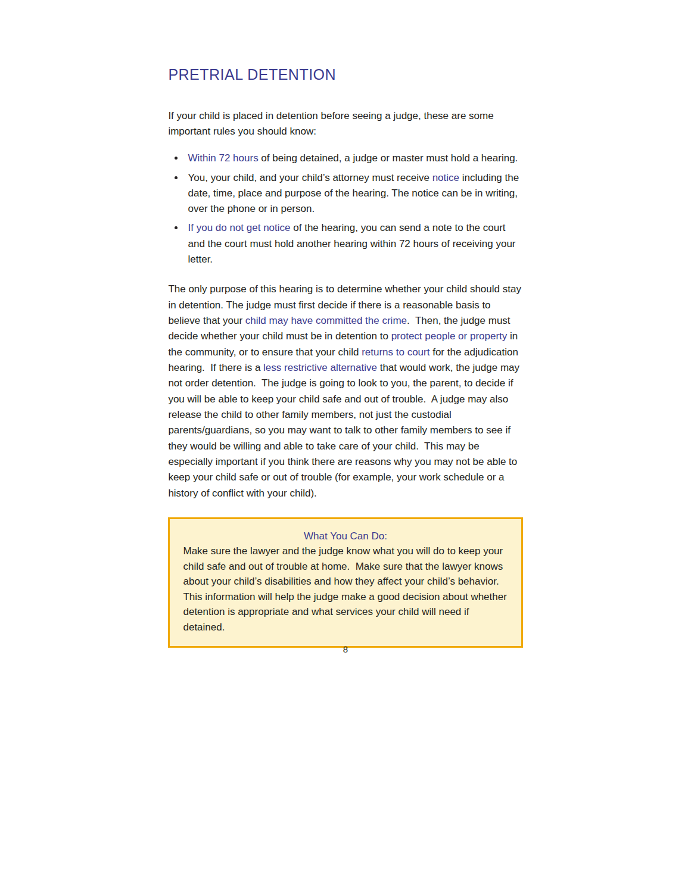PRETRIAL DETENTION
If your child is placed in detention before seeing a judge, these are some important rules you should know:
Within 72 hours of being detained, a judge or master must hold a hearing.
You, your child, and your child’s attorney must receive notice including the date, time, place and purpose of the hearing. The notice can be in writing, over the phone or in person.
If you do not get notice of the hearing, you can send a note to the court and the court must hold another hearing within 72 hours of receiving your letter.
The only purpose of this hearing is to determine whether your child should stay in detention. The judge must first decide if there is a reasonable basis to believe that your child may have committed the crime. Then, the judge must decide whether your child must be in detention to protect people or property in the community, or to ensure that your child returns to court for the adjudication hearing. If there is a less restrictive alternative that would work, the judge may not order detention. The judge is going to look to you, the parent, to decide if you will be able to keep your child safe and out of trouble. A judge may also release the child to other family members, not just the custodial parents/guardians, so you may want to talk to other family members to see if they would be willing and able to take care of your child. This may be especially important if you think there are reasons why you may not be able to keep your child safe or out of trouble (for example, your work schedule or a history of conflict with your child).
What You Can Do:
Make sure the lawyer and the judge know what you will do to keep your child safe and out of trouble at home. Make sure that the lawyer knows about your child’s disabilities and how they affect your child’s behavior. This information will help the judge make a good decision about whether detention is appropriate and what services your child will need if detained.
8